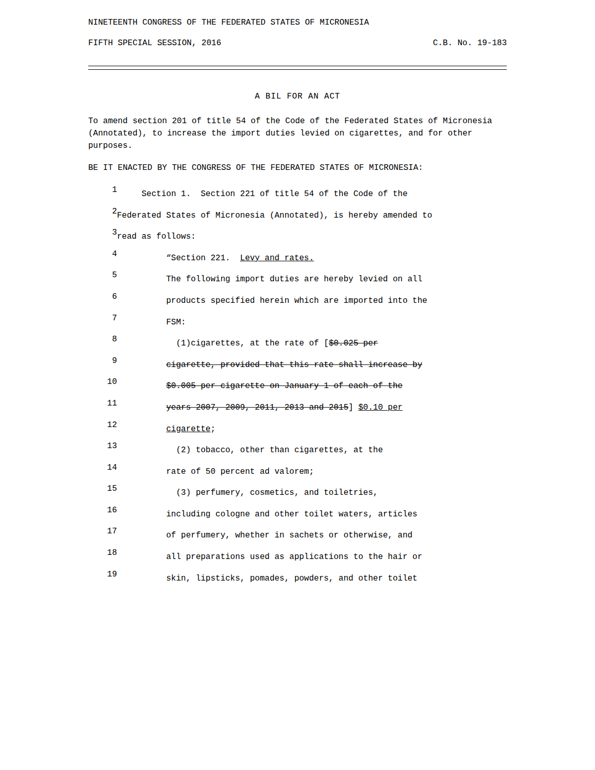NINETEENTH CONGRESS OF THE FEDERATED STATES OF MICRONESIA
FIFTH SPECIAL SESSION, 2016
C.B. No. 19-183
A BIL FOR AN ACT
To amend section 201 of title 54 of the Code of the Federated States of Micronesia (Annotated), to increase the import duties levied on cigarettes, and for other purposes.
BE IT ENACTED BY THE CONGRESS OF THE FEDERATED STATES OF MICRONESIA:
| 1 | Section 1. Section 221 of title 54 of the Code of the |
| 2 | Federated States of Micronesia (Annotated), is hereby amended to |
| 3 | read as follows: |
| 4 | “Section 221. Levy and rates. |
| 5 | The following import duties are hereby levied on all |
| 6 | products specified herein which are imported into the |
| 7 | FSM: |
| 8 | (1)cigarettes, at the rate of [ $0.025 per |
| 9 | cigarette, provided that this rate shall increase by |
| 10 | $0.005 per cigarette on January 1 of each of the |
| 11 | years 2007, 2009, 2011, 2013 and 2015 ] $0.10 per |
| 12 | cigarette ; |
| 13 | (2) tobacco, other than cigarettes, at the |
| 14 | rate of 50 percent ad valorem; |
| 15 | (3) perfumery, cosmetics, and toiletries, |
| 16 | including cologne and other toilet waters, articles |
| 17 | of perfumery, whether in sachets or otherwise, and |
| 18 | all preparations used as applications to the hair or |
| 19 | skin, lipsticks, pomades, powders, and other toilet |